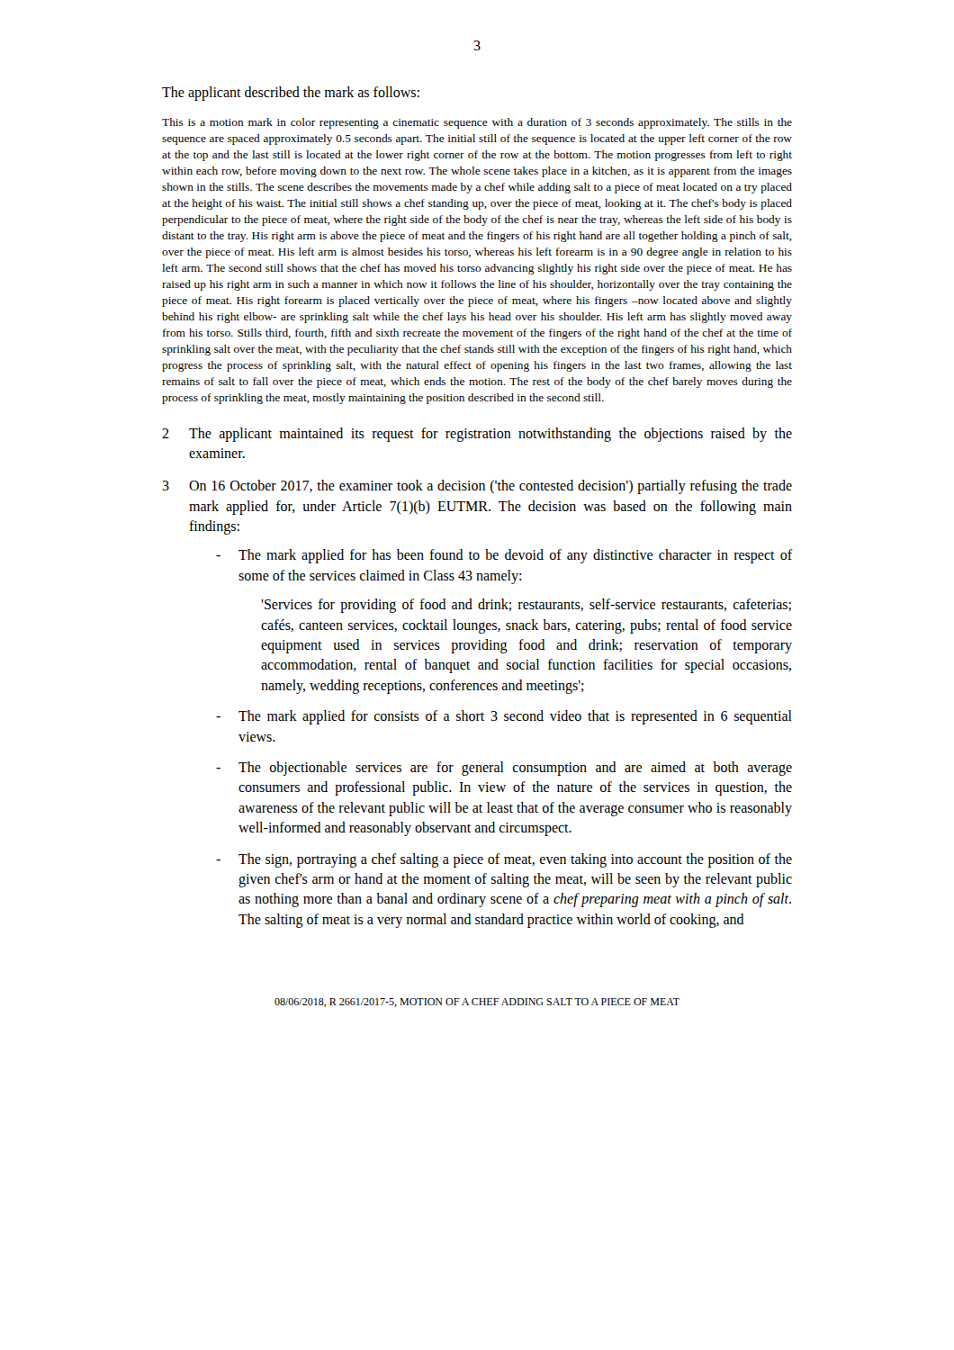3
The applicant described the mark as follows:
This is a motion mark in color representing a cinematic sequence with a duration of 3 seconds approximately. The stills in the sequence are spaced approximately 0.5 seconds apart. The initial still of the sequence is located at the upper left corner of the row at the top and the last still is located at the lower right corner of the row at the bottom. The motion progresses from left to right within each row, before moving down to the next row. The whole scene takes place in a kitchen, as it is apparent from the images shown in the stills. The scene describes the movements made by a chef while adding salt to a piece of meat located on a try placed at the height of his waist. The initial still shows a chef standing up, over the piece of meat, looking at it. The chef's body is placed perpendicular to the piece of meat, where the right side of the body of the chef is near the tray, whereas the left side of his body is distant to the tray. His right arm is above the piece of meat and the fingers of his right hand are all together holding a pinch of salt, over the piece of meat. His left arm is almost besides his torso, whereas his left forearm is in a 90 degree angle in relation to his left arm. The second still shows that the chef has moved his torso advancing slightly his right side over the piece of meat. He has raised up his right arm in such a manner in which now it follows the line of his shoulder, horizontally over the tray containing the piece of meat. His right forearm is placed vertically over the piece of meat, where his fingers –now located above and slightly behind his right elbow- are sprinkling salt while the chef lays his head over his shoulder. His left arm has slightly moved away from his torso. Stills third, fourth, fifth and sixth recreate the movement of the fingers of the right hand of the chef at the time of sprinkling salt over the meat, with the peculiarity that the chef stands still with the exception of the fingers of his right hand, which progress the process of sprinkling salt, with the natural effect of opening his fingers in the last two frames, allowing the last remains of salt to fall over the piece of meat, which ends the motion. The rest of the body of the chef barely moves during the process of sprinkling the meat, mostly maintaining the position described in the second still.
2
The applicant maintained its request for registration notwithstanding the objections raised by the examiner.
3
On 16 October 2017, the examiner took a decision ('the contested decision') partially refusing the trade mark applied for, under Article 7(1)(b) EUTMR. The decision was based on the following main findings:
The mark applied for has been found to be devoid of any distinctive character in respect of some of the services claimed in Class 43 namely:
'Services for providing of food and drink; restaurants, self-service restaurants, cafeterias; cafés, canteen services, cocktail lounges, snack bars, catering, pubs; rental of food service equipment used in services providing food and drink; reservation of temporary accommodation, rental of banquet and social function facilities for special occasions, namely, wedding receptions, conferences and meetings';
The mark applied for consists of a short 3 second video that is represented in 6 sequential views.
The objectionable services are for general consumption and are aimed at both average consumers and professional public. In view of the nature of the services in question, the awareness of the relevant public will be at least that of the average consumer who is reasonably well-informed and reasonably observant and circumspect.
The sign, portraying a chef salting a piece of meat, even taking into account the position of the given chef's arm or hand at the moment of salting the meat, will be seen by the relevant public as nothing more than a banal and ordinary scene of a chef preparing meat with a pinch of salt. The salting of meat is a very normal and standard practice within world of cooking, and
08/06/2018, R 2661/2017-5, MOTION OF A CHEF ADDING SALT TO A PIECE OF MEAT